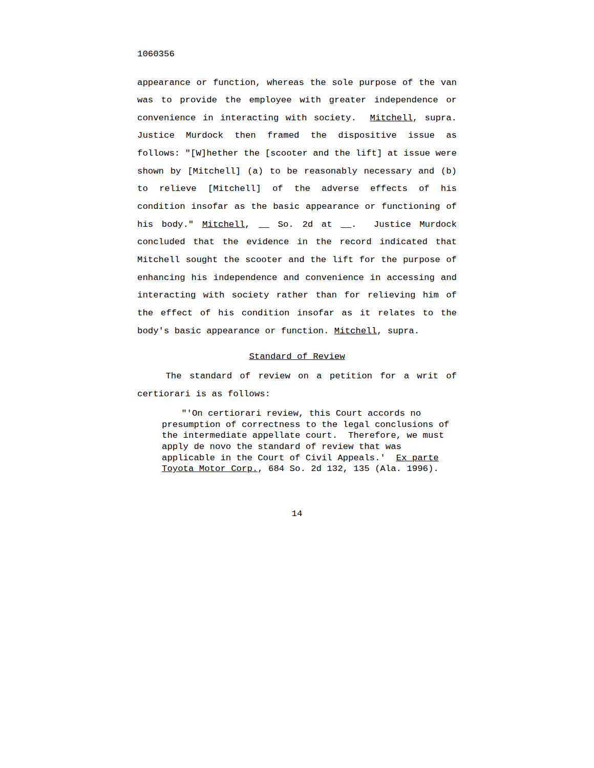1060356
appearance or function, whereas the sole purpose of the van was to provide the employee with greater independence or convenience in interacting with society. Mitchell, supra. Justice Murdock then framed the dispositive issue as follows: "[W]hether the [scooter and the lift] at issue were shown by [Mitchell] (a) to be reasonably necessary and (b) to relieve [Mitchell] of the adverse effects of his condition insofar as the basic appearance or functioning of his body." Mitchell, __ So. 2d at __. Justice Murdock concluded that the evidence in the record indicated that Mitchell sought the scooter and the lift for the purpose of enhancing his independence and convenience in accessing and interacting with society rather than for relieving him of the effect of his condition insofar as it relates to the body's basic appearance or function. Mitchell, supra.
Standard of Review
The standard of review on a petition for a writ of certiorari is as follows:
"'On certiorari review, this Court accords no presumption of correctness to the legal conclusions of the intermediate appellate court. Therefore, we must apply de novo the standard of review that was applicable in the Court of Civil Appeals.' Ex parte Toyota Motor Corp., 684 So. 2d 132, 135 (Ala. 1996).
14